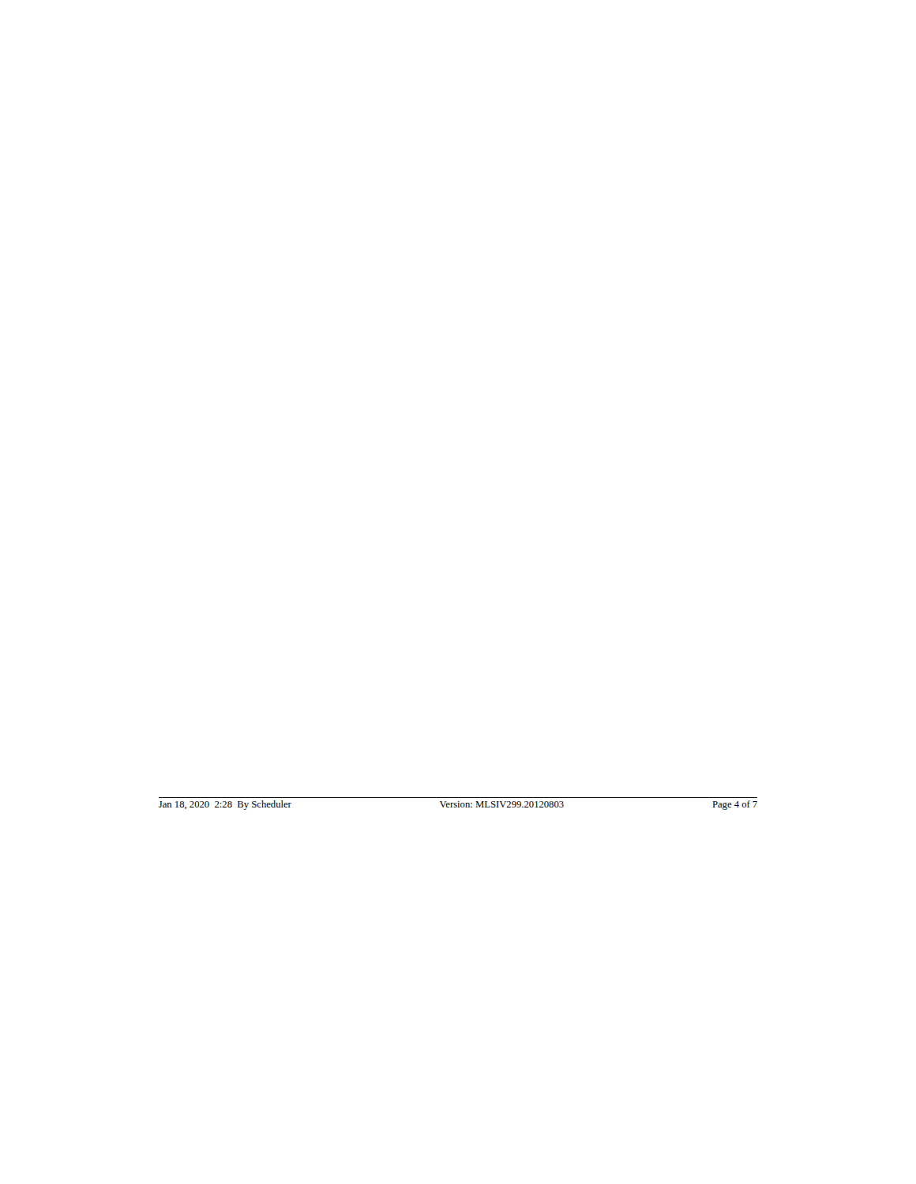Jan 18, 2020 2:28 By Scheduler
Version: MLSIV299.20120803
Page 4 of 7